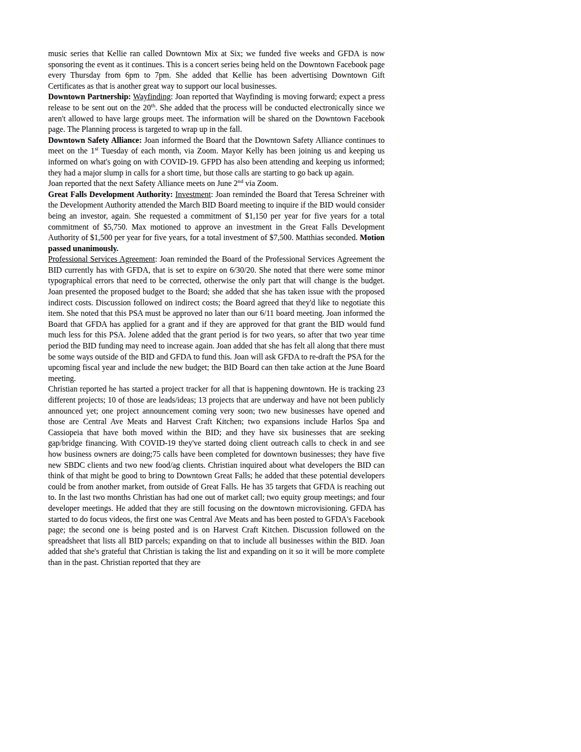music series that Kellie ran called Downtown Mix at Six; we funded five weeks and GFDA is now sponsoring the event as it continues. This is a concert series being held on the Downtown Facebook page every Thursday from 6pm to 7pm. She added that Kellie has been advertising Downtown Gift Certificates as that is another great way to support our local businesses.
Downtown Partnership: Wayfinding: Joan reported that Wayfinding is moving forward; expect a press release to be sent out on the 20th. She added that the process will be conducted electronically since we aren't allowed to have large groups meet. The information will be shared on the Downtown Facebook page. The Planning process is targeted to wrap up in the fall.
Downtown Safety Alliance: Joan informed the Board that the Downtown Safety Alliance continues to meet on the 1st Tuesday of each month, via Zoom. Mayor Kelly has been joining us and keeping us informed on what's going on with COVID-19. GFPD has also been attending and keeping us informed; they had a major slump in calls for a short time, but those calls are starting to go back up again.
Joan reported that the next Safety Alliance meets on June 2nd via Zoom.
Great Falls Development Authority: Investment: Joan reminded the Board that Teresa Schreiner with the Development Authority attended the March BID Board meeting to inquire if the BID would consider being an investor, again. She requested a commitment of $1,150 per year for five years for a total commitment of $5,750. Max motioned to approve an investment in the Great Falls Development Authority of $1,500 per year for five years, for a total investment of $7,500. Matthias seconded. Motion passed unanimously.
Professional Services Agreement: Joan reminded the Board of the Professional Services Agreement the BID currently has with GFDA, that is set to expire on 6/30/20. She noted that there were some minor typographical errors that need to be corrected, otherwise the only part that will change is the budget. Joan presented the proposed budget to the Board; she added that she has taken issue with the proposed indirect costs. Discussion followed on indirect costs; the Board agreed that they'd like to negotiate this item. She noted that this PSA must be approved no later than our 6/11 board meeting. Joan informed the Board that GFDA has applied for a grant and if they are approved for that grant the BID would fund much less for this PSA. Jolene added that the grant period is for two years, so after that two year time period the BID funding may need to increase again. Joan added that she has felt all along that there must be some ways outside of the BID and GFDA to fund this. Joan will ask GFDA to re-draft the PSA for the upcoming fiscal year and include the new budget; the BID Board can then take action at the June Board meeting.
Christian reported he has started a project tracker for all that is happening downtown. He is tracking 23 different projects; 10 of those are leads/ideas; 13 projects that are underway and have not been publicly announced yet; one project announcement coming very soon; two new businesses have opened and those are Central Ave Meats and Harvest Craft Kitchen; two expansions include Harlos Spa and Cassiopeia that have both moved within the BID; and they have six businesses that are seeking gap/bridge financing. With COVID-19 they've started doing client outreach calls to check in and see how business owners are doing;75 calls have been completed for downtown businesses; they have five new SBDC clients and two new food/ag clients. Christian inquired about what developers the BID can think of that might be good to bring to Downtown Great Falls; he added that these potential developers could be from another market, from outside of Great Falls. He has 35 targets that GFDA is reaching out to. In the last two months Christian has had one out of market call; two equity group meetings; and four developer meetings. He added that they are still focusing on the downtown microvisioning. GFDA has started to do focus videos, the first one was Central Ave Meats and has been posted to GFDA's Facebook page; the second one is being posted and is on Harvest Craft Kitchen. Discussion followed on the spreadsheet that lists all BID parcels; expanding on that to include all businesses within the BID. Joan added that she's grateful that Christian is taking the list and expanding on it so it will be more complete than in the past. Christian reported that they are